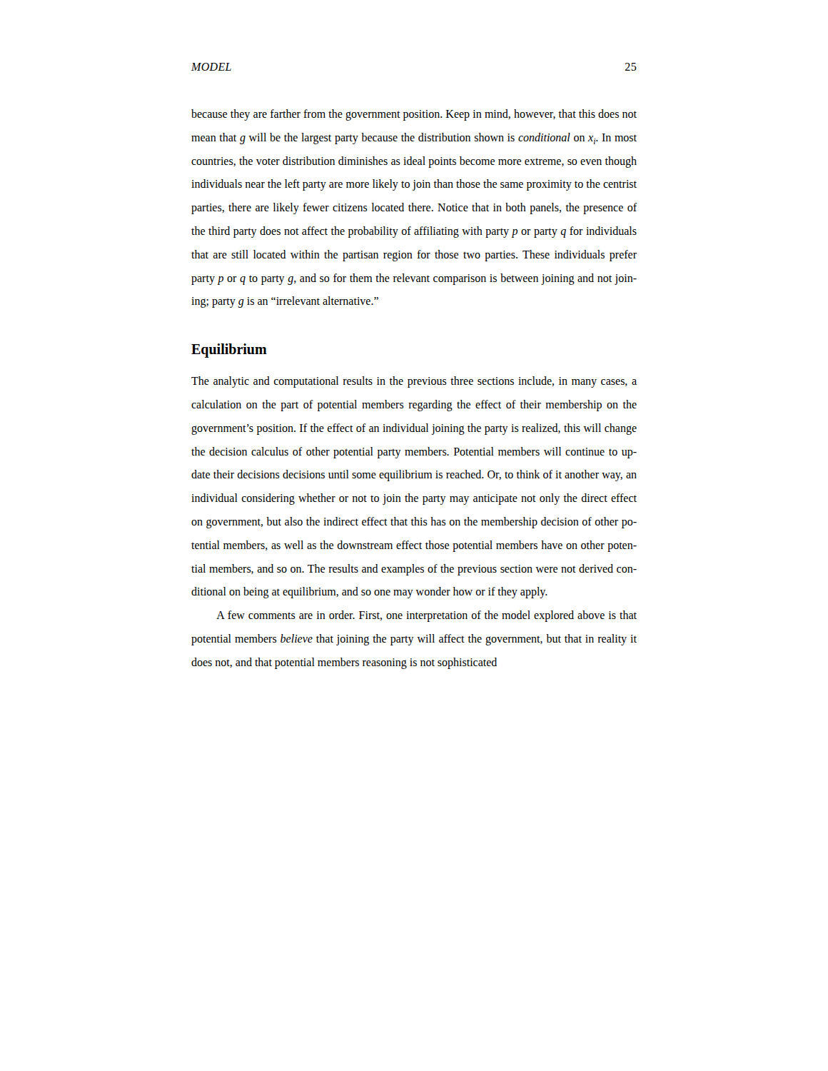MODEL 25
because they are farther from the government position. Keep in mind, however, that this does not mean that g will be the largest party because the distribution shown is conditional on xi. In most countries, the voter distribution diminishes as ideal points become more extreme, so even though individuals near the left party are more likely to join than those the same proximity to the centrist parties, there are likely fewer citizens located there. Notice that in both panels, the presence of the third party does not affect the probability of affiliating with party p or party q for individuals that are still located within the partisan region for those two parties. These individuals prefer party p or q to party g, and so for them the relevant comparison is between joining and not joining; party g is an “irrelevant alternative.”
Equilibrium
The analytic and computational results in the previous three sections include, in many cases, a calculation on the part of potential members regarding the effect of their membership on the government’s position. If the effect of an individual joining the party is realized, this will change the decision calculus of other potential party members. Potential members will continue to update their decisions decisions until some equilibrium is reached. Or, to think of it another way, an individual considering whether or not to join the party may anticipate not only the direct effect on government, but also the indirect effect that this has on the membership decision of other potential members, as well as the downstream effect those potential members have on other potential members, and so on. The results and examples of the previous section were not derived conditional on being at equilibrium, and so one may wonder how or if they apply.
A few comments are in order. First, one interpretation of the model explored above is that potential members believe that joining the party will affect the government, but that in reality it does not, and that potential members reasoning is not sophisticated